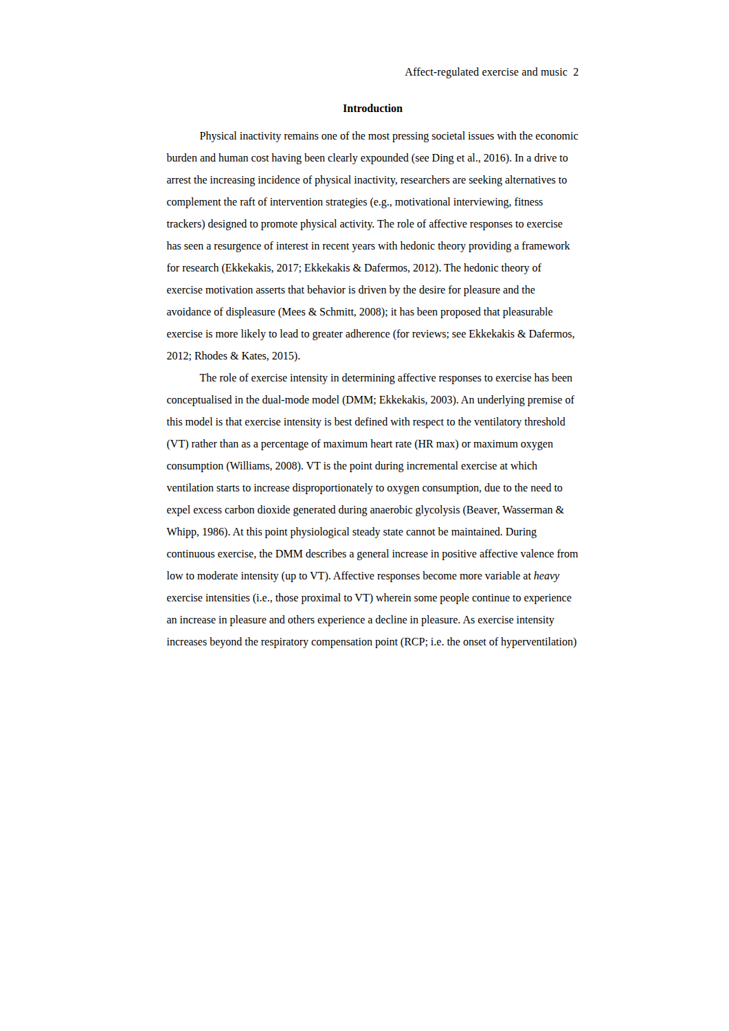Affect-regulated exercise and music 2
Introduction
Physical inactivity remains one of the most pressing societal issues with the economic burden and human cost having been clearly expounded (see Ding et al., 2016). In a drive to arrest the increasing incidence of physical inactivity, researchers are seeking alternatives to complement the raft of intervention strategies (e.g., motivational interviewing, fitness trackers) designed to promote physical activity. The role of affective responses to exercise has seen a resurgence of interest in recent years with hedonic theory providing a framework for research (Ekkekakis, 2017; Ekkekakis & Dafermos, 2012). The hedonic theory of exercise motivation asserts that behavior is driven by the desire for pleasure and the avoidance of displeasure (Mees & Schmitt, 2008); it has been proposed that pleasurable exercise is more likely to lead to greater adherence (for reviews; see Ekkekakis & Dafermos, 2012; Rhodes & Kates, 2015).
The role of exercise intensity in determining affective responses to exercise has been conceptualised in the dual-mode model (DMM; Ekkekakis, 2003). An underlying premise of this model is that exercise intensity is best defined with respect to the ventilatory threshold (VT) rather than as a percentage of maximum heart rate (HR max) or maximum oxygen consumption (Williams, 2008). VT is the point during incremental exercise at which ventilation starts to increase disproportionately to oxygen consumption, due to the need to expel excess carbon dioxide generated during anaerobic glycolysis (Beaver, Wasserman & Whipp, 1986). At this point physiological steady state cannot be maintained. During continuous exercise, the DMM describes a general increase in positive affective valence from low to moderate intensity (up to VT). Affective responses become more variable at heavy exercise intensities (i.e., those proximal to VT) wherein some people continue to experience an increase in pleasure and others experience a decline in pleasure. As exercise intensity increases beyond the respiratory compensation point (RCP; i.e. the onset of hyperventilation)